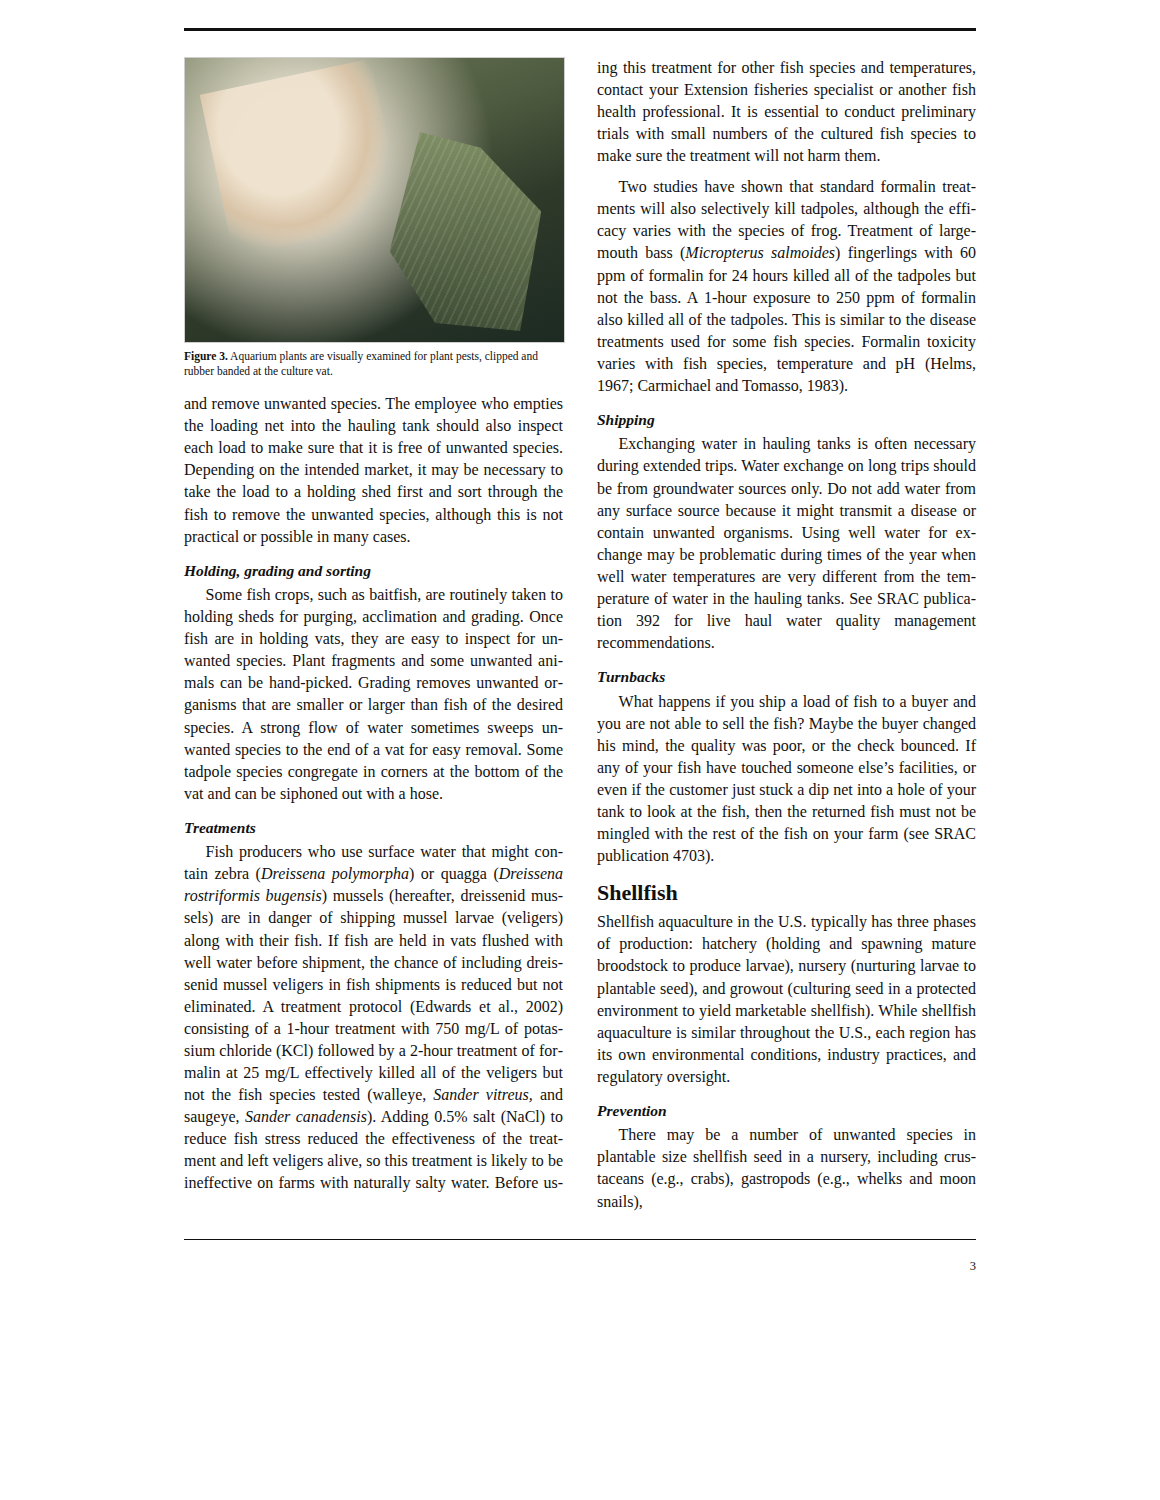Figure 3. Aquarium plants are visually examined for plant pests, clipped and rubber banded at the culture vat.
and remove unwanted species. The employee who empties the loading net into the hauling tank should also inspect each load to make sure that it is free of unwanted species. Depending on the intended market, it may be necessary to take the load to a holding shed first and sort through the fish to remove the unwanted species, although this is not practical or possible in many cases.
Holding, grading and sorting
Some fish crops, such as baitfish, are routinely taken to holding sheds for purging, acclimation and grading. Once fish are in holding vats, they are easy to inspect for unwanted species. Plant fragments and some unwanted animals can be hand-picked. Grading removes unwanted organisms that are smaller or larger than fish of the desired species. A strong flow of water sometimes sweeps unwanted species to the end of a vat for easy removal. Some tadpole species congregate in corners at the bottom of the vat and can be siphoned out with a hose.
Treatments
Fish producers who use surface water that might contain zebra (Dreissena polymorpha) or quagga (Dreissena rostriformis bugensis) mussels (hereafter, dreissenid mussels) are in danger of shipping mussel larvae (veligers) along with their fish. If fish are held in vats flushed with well water before shipment, the chance of including dreissenid mussel veligers in fish shipments is reduced but not eliminated. A treatment protocol (Edwards et al., 2002) consisting of a 1-hour treatment with 750 mg/L of potassium chloride (KCl) followed by a 2-hour treatment of formalin at 25 mg/L effectively killed all of the veligers but not the fish species tested (walleye, Sander vitreus, and saugeye, Sander canadensis). Adding 0.5% salt (NaCl) to reduce fish stress reduced the effectiveness of the treatment and left veligers alive, so this treatment is likely to be ineffective on farms with naturally salty water. Before using this treatment for other fish species and temperatures, contact your Extension fisheries specialist or another fish health professional. It is essential to conduct preliminary trials with small numbers of the cultured fish species to make sure the treatment will not harm them.
Two studies have shown that standard formalin treatments will also selectively kill tadpoles, although the efficacy varies with the species of frog. Treatment of largemouth bass (Micropterus salmoides) fingerlings with 60 ppm of formalin for 24 hours killed all of the tadpoles but not the bass. A 1-hour exposure to 250 ppm of formalin also killed all of the tadpoles. This is similar to the disease treatments used for some fish species. Formalin toxicity varies with fish species, temperature and pH (Helms, 1967; Carmichael and Tomasso, 1983).
Shipping
Exchanging water in hauling tanks is often necessary during extended trips. Water exchange on long trips should be from groundwater sources only. Do not add water from any surface source because it might transmit a disease or contain unwanted organisms. Using well water for exchange may be problematic during times of the year when well water temperatures are very different from the temperature of water in the hauling tanks. See SRAC publication 392 for live haul water quality management recommendations.
Turnbacks
What happens if you ship a load of fish to a buyer and you are not able to sell the fish? Maybe the buyer changed his mind, the quality was poor, or the check bounced. If any of your fish have touched someone else’s facilities, or even if the customer just stuck a dip net into a hole of your tank to look at the fish, then the returned fish must not be mingled with the rest of the fish on your farm (see SRAC publication 4703).
Shellfish
Shellfish aquaculture in the U.S. typically has three phases of production: hatchery (holding and spawning mature broodstock to produce larvae), nursery (nurturing larvae to plantable seed), and growout (culturing seed in a protected environment to yield marketable shellfish). While shellfish aquaculture is similar throughout the U.S., each region has its own environmental conditions, industry practices, and regulatory oversight.
Prevention
There may be a number of unwanted species in plantable size shellfish seed in a nursery, including crustaceans (e.g., crabs), gastropods (e.g., whelks and moon snails),
3